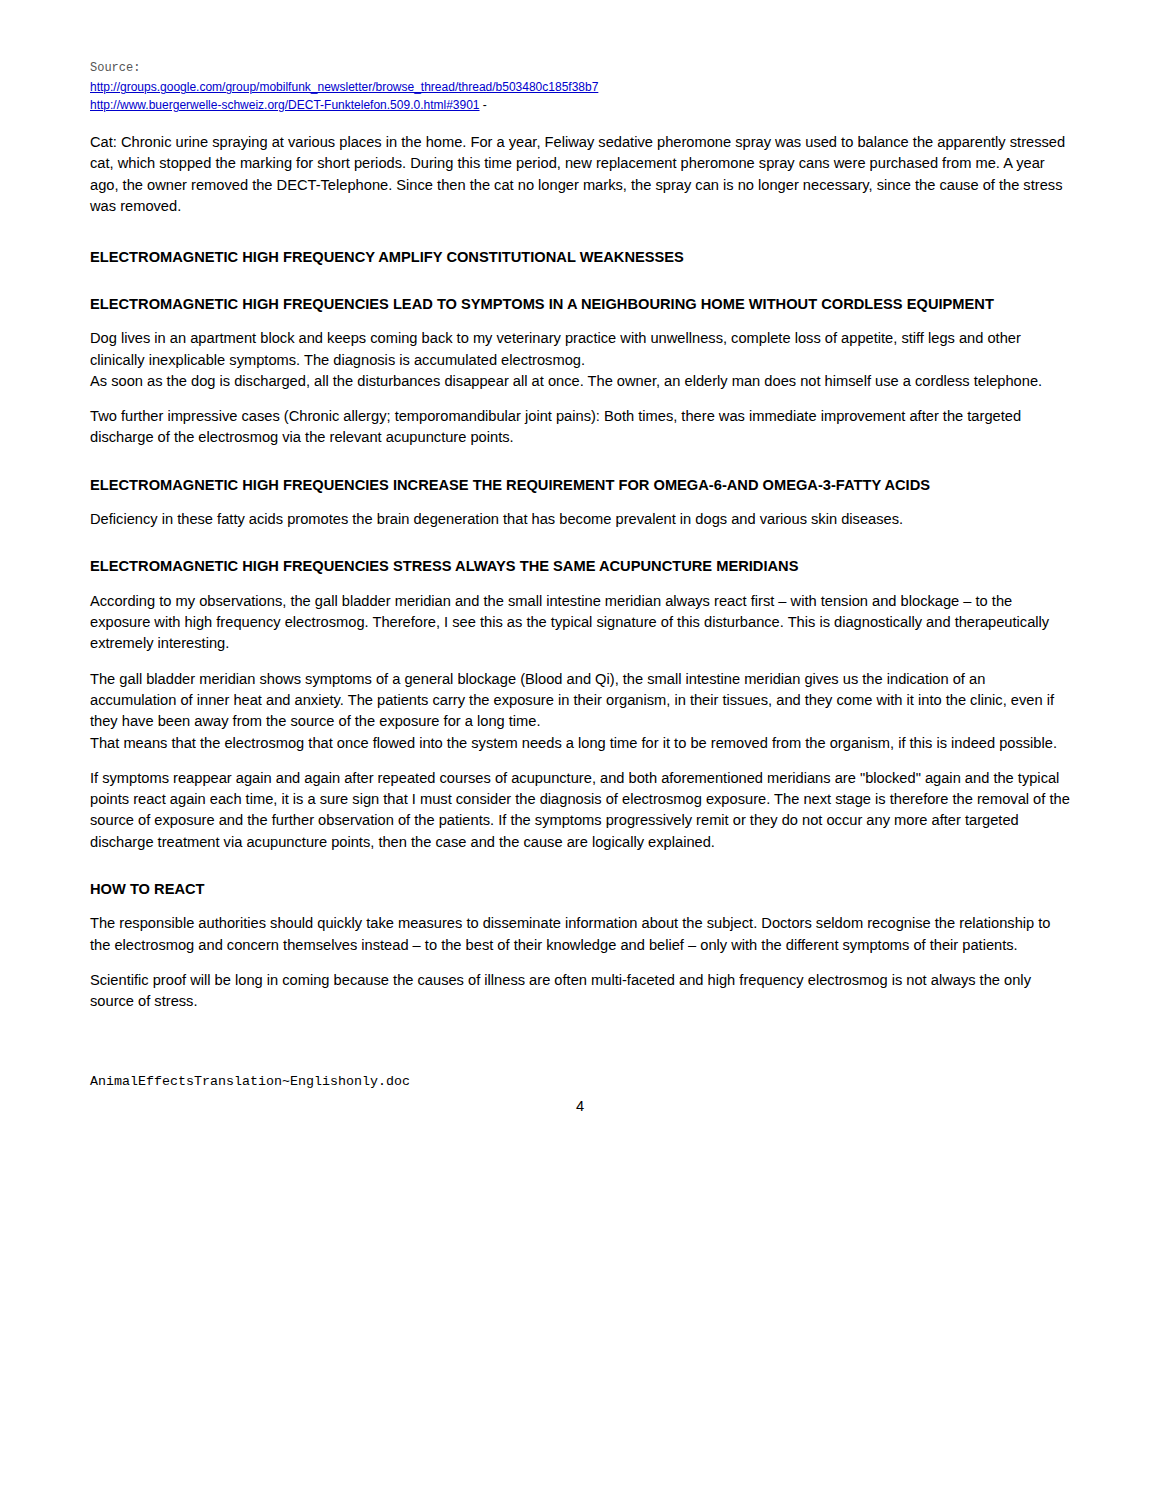Source:
http://groups.google.com/group/mobilfunk_newsletter/browse_thread/thread/b503480c185f38b7
http://www.buergerwelle-schweiz.org/DECT-Funktelefon.509.0.html#3901 -
Cat: Chronic urine spraying at various places in the home. For a year, Feliway sedative pheromone spray was used to balance the apparently stressed cat, which stopped the marking for short periods. During this time period, new replacement pheromone spray cans were purchased from me. A year ago, the owner removed the DECT-Telephone. Since then the cat no longer marks, the spray can is no longer necessary, since the cause of the stress was removed.
Electromagnetic high frequency amplify constitutional weaknesses
Electromagnetic high frequencies lead to symptoms in a neighbouring home without cordless equipment
Dog lives in an apartment block and keeps coming back to my veterinary practice with unwellness, complete loss of appetite, stiff legs and other clinically inexplicable symptoms. The diagnosis is accumulated electrosmog.
As soon as the dog is discharged, all the disturbances disappear all at once. The owner, an elderly man does not himself use a cordless telephone.
Two further impressive cases (Chronic allergy; temporomandibular joint pains): Both times, there was immediate improvement after the targeted discharge of the electrosmog via the relevant acupuncture points.
Electromagnetic high frequencies increase the requirement for Omega-6-and Omega-3-fatty acids
Deficiency in these fatty acids promotes the brain degeneration that has become prevalent in dogs and various skin diseases.
Electromagnetic high frequencies stress always the same acupuncture meridians
According to my observations, the gall bladder meridian and the small intestine meridian always react first – with tension and blockage – to the exposure with high frequency electrosmog. Therefore, I see this as the typical signature of this disturbance. This is diagnostically and therapeutically extremely interesting.
The gall bladder meridian shows symptoms of a general blockage (Blood and Qi), the small intestine meridian gives us the indication of an accumulation of inner heat and anxiety. The patients carry the exposure in their organism, in their tissues, and they come with it into the clinic, even if they have been away from the source of the exposure for a long time.
That means that the electrosmog that once flowed into the system needs a long time for it to be removed from the organism, if this is indeed possible.
If symptoms reappear again and again after repeated courses of acupuncture, and both aforementioned meridians are "blocked" again and the typical points react again each time, it is a sure sign that I must consider the diagnosis of electrosmog exposure. The next stage is therefore the removal of the source of exposure and the further observation of the patients. If the symptoms progressively remit or they do not occur any more after targeted discharge treatment via acupuncture points, then the case and the cause are logically explained.
How to react
The responsible authorities should quickly take measures to disseminate information about the subject. Doctors seldom recognise the relationship to the electrosmog and concern themselves instead – to the best of their knowledge and belief – only with the different symptoms of their patients.
Scientific proof will be long in coming because the causes of illness are often multi-faceted and high frequency electrosmog is not always the only source of stress.
AnimalEffectsTranslation~Englishonly.doc
4